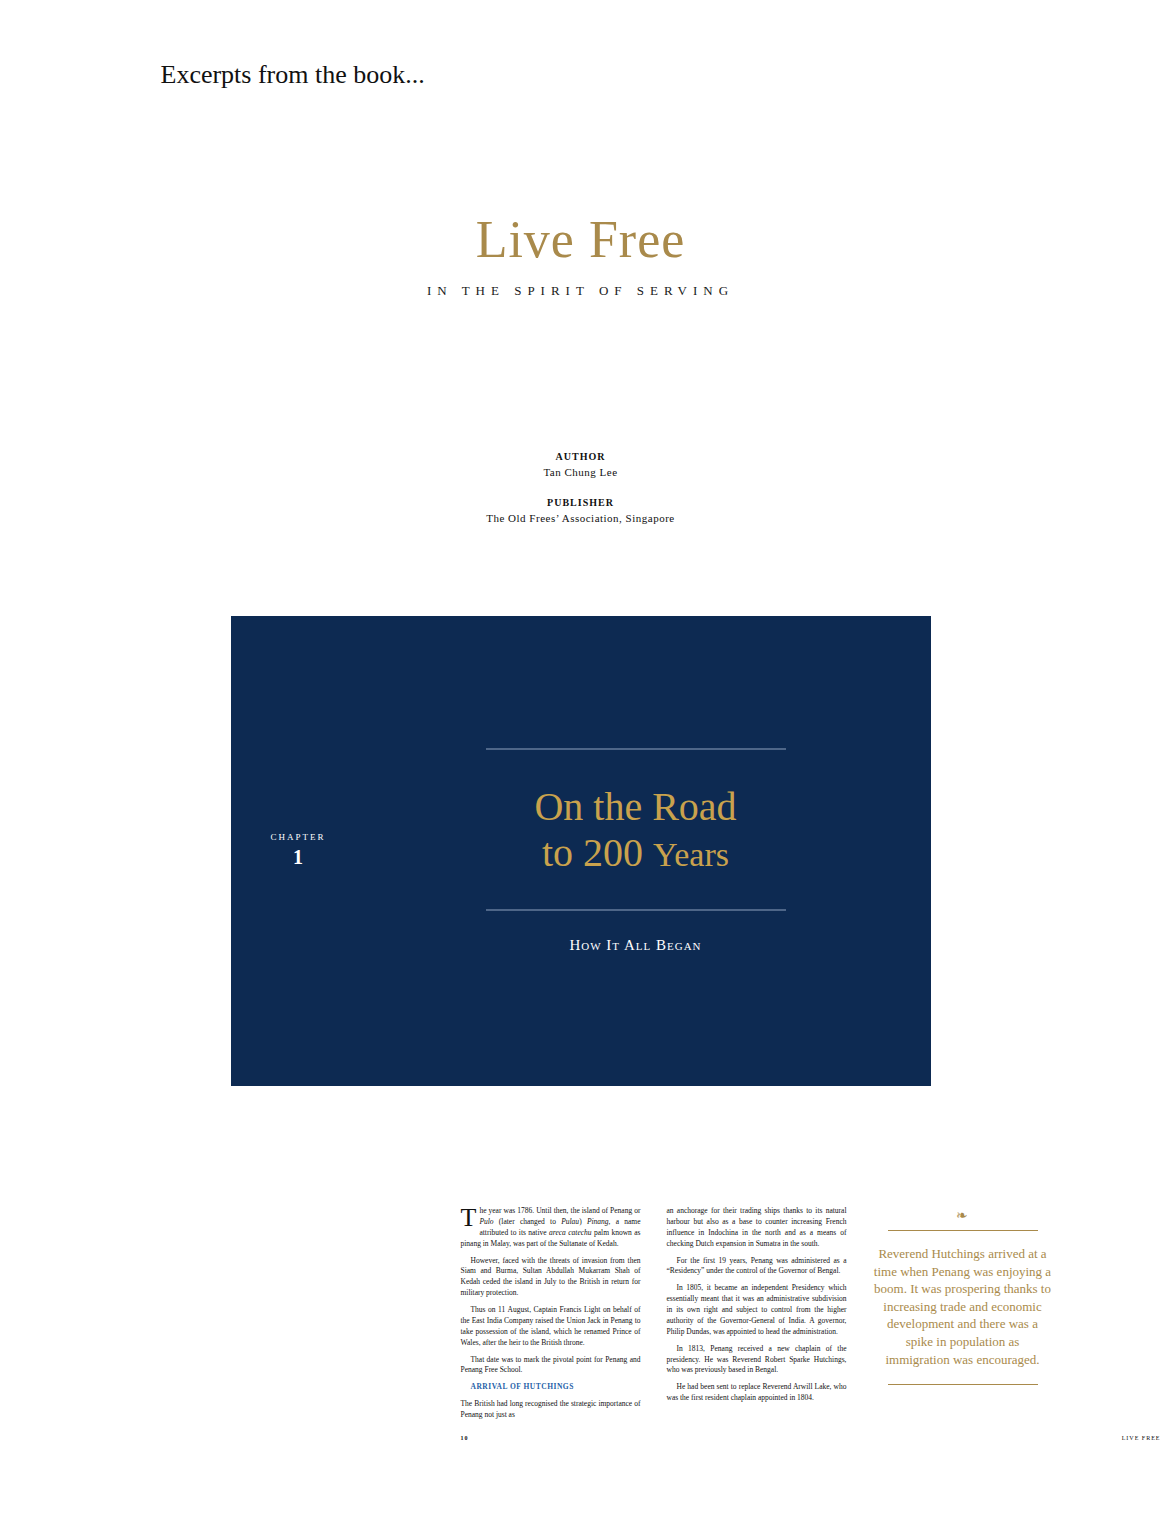Excerpts from the book...
Live Free
In the Spirit of Serving
Author
Tan Chung Lee
Publisher
The Old Frees’ Association, Singapore
Chapter 1
On the Road
to 200 Years
How It All Began
The year was 1786. Until then, the island of Penang or Pulo (later changed to Pulau) Pinang, a name attributed to its native areca catechu palm known as pinang in Malay, was part of the Sultanate of Kedah.
However, faced with the threats of invasion from then Siam and Burma, Sultan Abdullah Mukarram Shah of Kedah ceded the island in July to the British in return for military protection.
Thus on 11 August, Captain Francis Light on behalf of the East India Company raised the Union Jack in Penang to take possession of the island, which he renamed Prince of Wales, after the heir to the British throne.
That date was to mark the pivotal point for Penang and Penang Free School.
Arrival of Hutchings
The British had long recognised the strategic importance of Penang not just as
an anchorage for their trading ships thanks to its natural harbour but also as a base to counter increasing French influence in Indochina in the north and as a means of checking Dutch expansion in Sumatra in the south.
For the first 19 years, Penang was administered as a “Residency” under the control of the Governor of Bengal.
In 1805, it became an independent Presidency which essentially meant that it was an administrative subdivision in its own right and subject to control from the higher authority of the Governor-General of India. A governor, Philip Dundas, was appointed to head the administration.
In 1813, Penang received a new chaplain of the presidency. He was Reverend Robert Sparke Hutchings, who was previously based in Bengal.
He had been sent to replace Reverend Arwill Lake, who was the first resident chaplain appointed in 1804.
❧
Reverend Hutchings arrived at a time when Penang was enjoying a boom. It was prospering thanks to increasing trade and economic development and there was a spike in population as immigration was encouraged.
10 Live Free